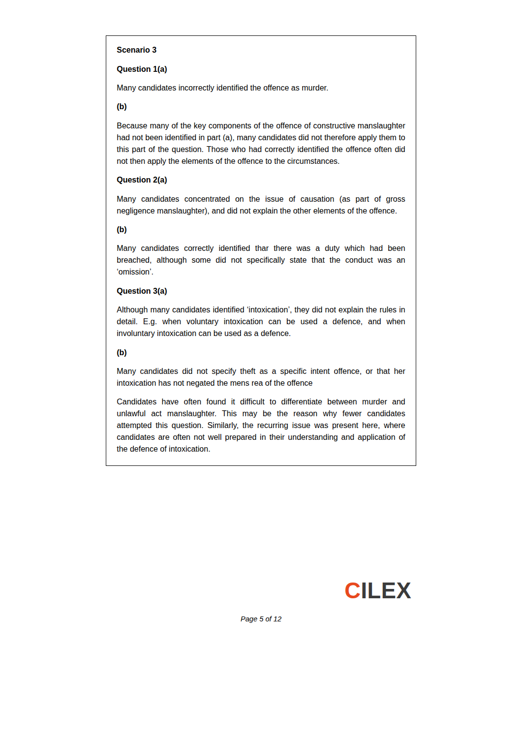Scenario 3
Question 1(a)
Many candidates incorrectly identified the offence as murder.
(b)
Because many of the key components of the offence of constructive manslaughter had not been identified in part (a), many candidates did not therefore apply them to this part of the question. Those who had correctly identified the offence often did not then apply the elements of the offence to the circumstances.
Question 2(a)
Many candidates concentrated on the issue of causation (as part of gross negligence manslaughter), and did not explain the other elements of the offence.
(b)
Many candidates correctly identified thar there was a duty which had been breached, although some did not specifically state that the conduct was an ‘omission’.
Question 3(a)
Although many candidates identified ‘intoxication’, they did not explain the rules in detail. E.g. when voluntary intoxication can be used a defence, and when involuntary intoxication can be used as a defence.
(b)
Many candidates did not specify theft as a specific intent offence, or that her intoxication has not negated the mens rea of the offence
Candidates have often found it difficult to differentiate between murder and unlawful act manslaughter. This may be the reason why fewer candidates attempted this question. Similarly, the recurring issue was present here, where candidates are often not well prepared in their understanding and application of the defence of intoxication.
CILEX
Page 5 of 12